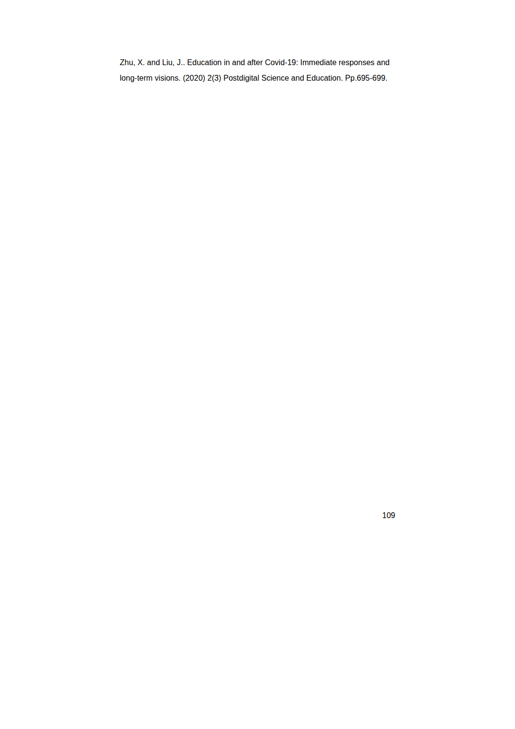Zhu, X. and Liu, J.. Education in and after Covid-19: Immediate responses and long-term visions. (2020) 2(3) Postdigital Science and Education. Pp.695-699.
109